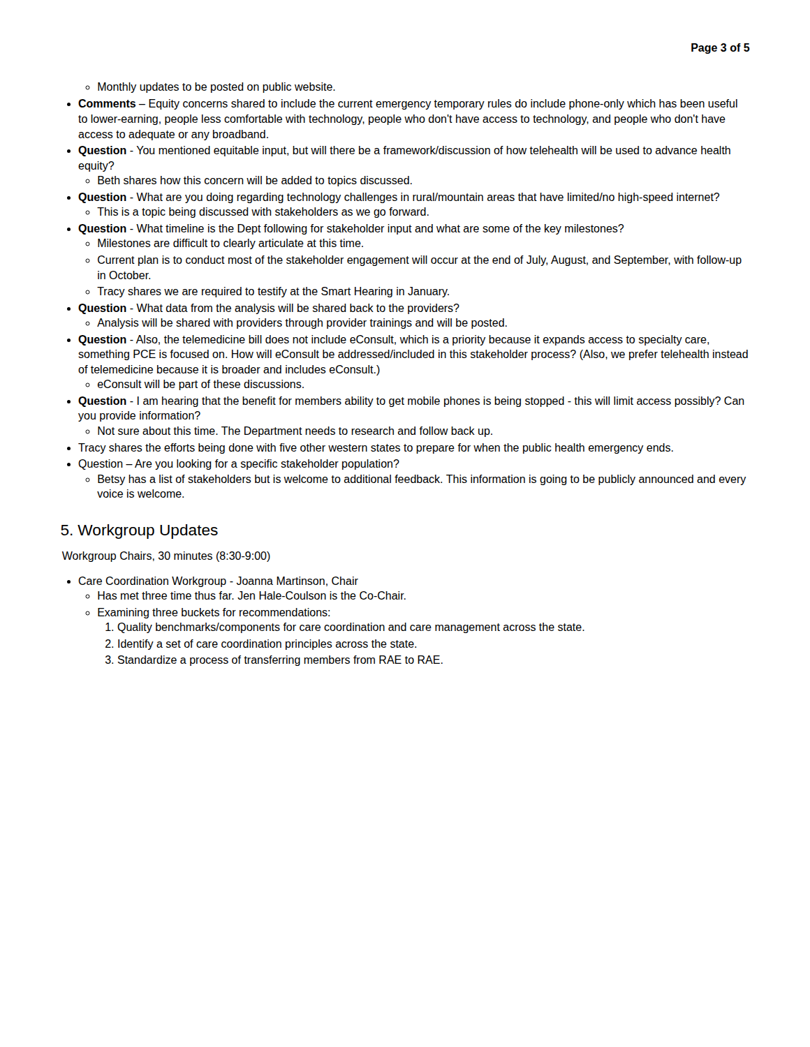Page 3 of 5
Monthly updates to be posted on public website.
Comments – Equity concerns shared to include the current emergency temporary rules do include phone-only which has been useful to lower-earning, people less comfortable with technology, people who don't have access to technology, and people who don't have access to adequate or any broadband.
Question - You mentioned equitable input, but will there be a framework/discussion of how telehealth will be used to advance health equity?
Beth shares how this concern will be added to topics discussed.
Question - What are you doing regarding technology challenges in rural/mountain areas that have limited/no high-speed internet?
This is a topic being discussed with stakeholders as we go forward.
Question - What timeline is the Dept following for stakeholder input and what are some of the key milestones?
Milestones are difficult to clearly articulate at this time.
Current plan is to conduct most of the stakeholder engagement will occur at the end of July, August, and September, with follow-up in October.
Tracy shares we are required to testify at the Smart Hearing in January.
Question - What data from the analysis will be shared back to the providers?
Analysis will be shared with providers through provider trainings and will be posted.
Question - Also, the telemedicine bill does not include eConsult, which is a priority because it expands access to specialty care, something PCE is focused on. How will eConsult be addressed/included in this stakeholder process? (Also, we prefer telehealth instead of telemedicine because it is broader and includes eConsult.)
eConsult will be part of these discussions.
Question - I am hearing that the benefit for members ability to get mobile phones is being stopped - this will limit access possibly? Can you provide information?
Not sure about this time. The Department needs to research and follow back up.
Tracy shares the efforts being done with five other western states to prepare for when the public health emergency ends.
Question – Are you looking for a specific stakeholder population?
Betsy has a list of stakeholders but is welcome to additional feedback. This information is going to be publicly announced and every voice is welcome.
5. Workgroup Updates
Workgroup Chairs, 30 minutes (8:30-9:00)
Care Coordination Workgroup - Joanna Martinson, Chair
Has met three time thus far. Jen Hale-Coulson is the Co-Chair.
Examining three buckets for recommendations:
Quality benchmarks/components for care coordination and care management across the state.
Identify a set of care coordination principles across the state.
Standardize a process of transferring members from RAE to RAE.